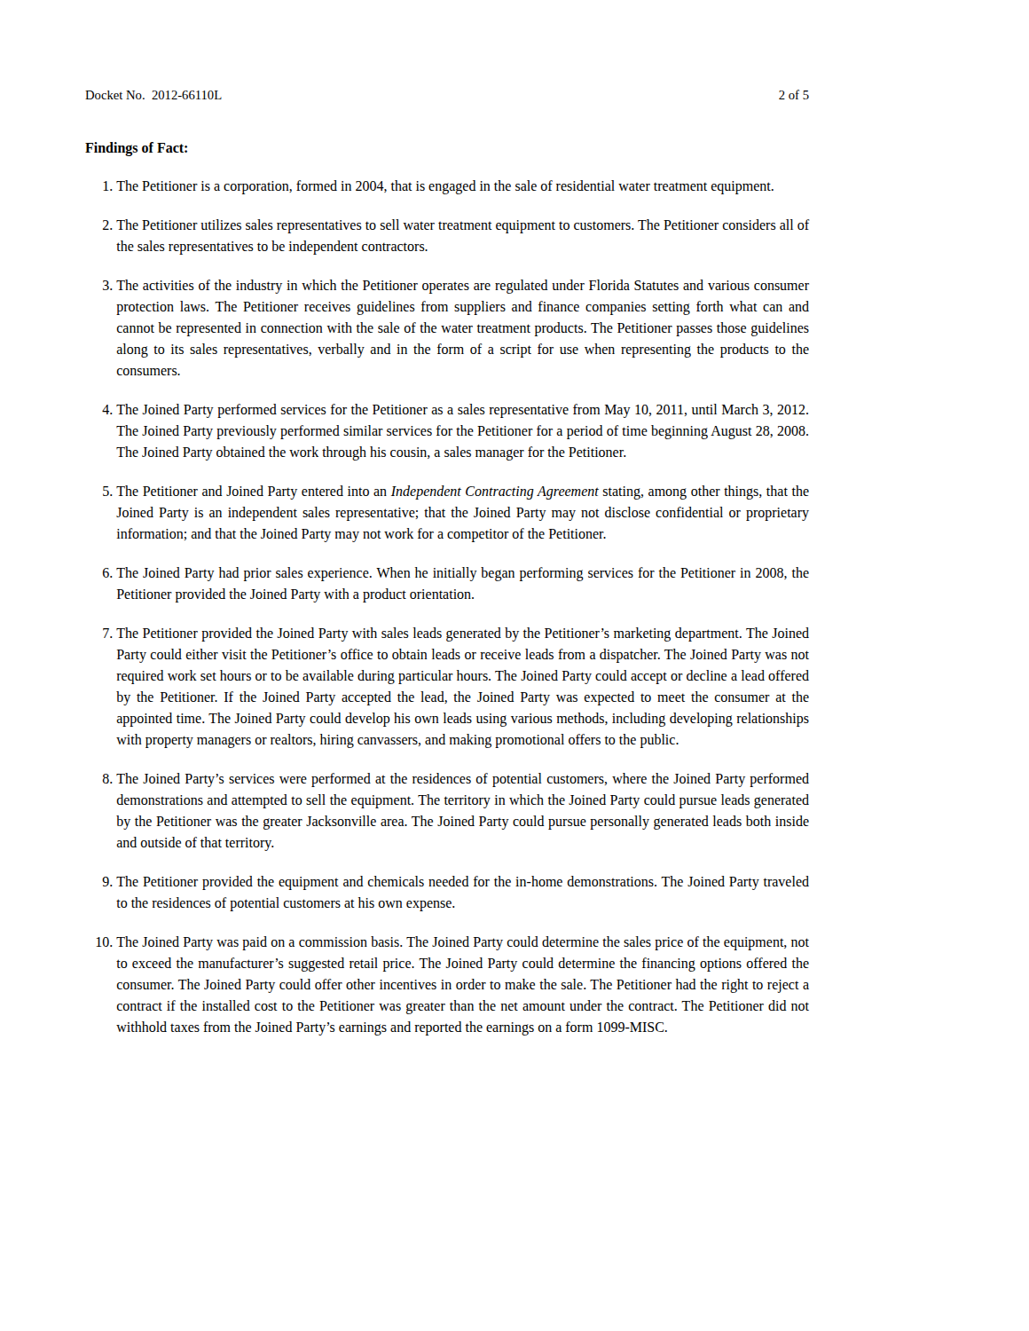Docket No. 2012-66110L 2 of 5
Findings of Fact:
The Petitioner is a corporation, formed in 2004, that is engaged in the sale of residential water treatment equipment.
The Petitioner utilizes sales representatives to sell water treatment equipment to customers. The Petitioner considers all of the sales representatives to be independent contractors.
The activities of the industry in which the Petitioner operates are regulated under Florida Statutes and various consumer protection laws. The Petitioner receives guidelines from suppliers and finance companies setting forth what can and cannot be represented in connection with the sale of the water treatment products. The Petitioner passes those guidelines along to its sales representatives, verbally and in the form of a script for use when representing the products to the consumers.
The Joined Party performed services for the Petitioner as a sales representative from May 10, 2011, until March 3, 2012. The Joined Party previously performed similar services for the Petitioner for a period of time beginning August 28, 2008. The Joined Party obtained the work through his cousin, a sales manager for the Petitioner.
The Petitioner and Joined Party entered into an Independent Contracting Agreement stating, among other things, that the Joined Party is an independent sales representative; that the Joined Party may not disclose confidential or proprietary information; and that the Joined Party may not work for a competitor of the Petitioner.
The Joined Party had prior sales experience. When he initially began performing services for the Petitioner in 2008, the Petitioner provided the Joined Party with a product orientation.
The Petitioner provided the Joined Party with sales leads generated by the Petitioner’s marketing department. The Joined Party could either visit the Petitioner’s office to obtain leads or receive leads from a dispatcher. The Joined Party was not required work set hours or to be available during particular hours. The Joined Party could accept or decline a lead offered by the Petitioner. If the Joined Party accepted the lead, the Joined Party was expected to meet the consumer at the appointed time. The Joined Party could develop his own leads using various methods, including developing relationships with property managers or realtors, hiring canvassers, and making promotional offers to the public.
The Joined Party’s services were performed at the residences of potential customers, where the Joined Party performed demonstrations and attempted to sell the equipment. The territory in which the Joined Party could pursue leads generated by the Petitioner was the greater Jacksonville area. The Joined Party could pursue personally generated leads both inside and outside of that territory.
The Petitioner provided the equipment and chemicals needed for the in-home demonstrations. The Joined Party traveled to the residences of potential customers at his own expense.
The Joined Party was paid on a commission basis. The Joined Party could determine the sales price of the equipment, not to exceed the manufacturer’s suggested retail price. The Joined Party could determine the financing options offered the consumer. The Joined Party could offer other incentives in order to make the sale. The Petitioner had the right to reject a contract if the installed cost to the Petitioner was greater than the net amount under the contract. The Petitioner did not withhold taxes from the Joined Party’s earnings and reported the earnings on a form 1099-MISC.